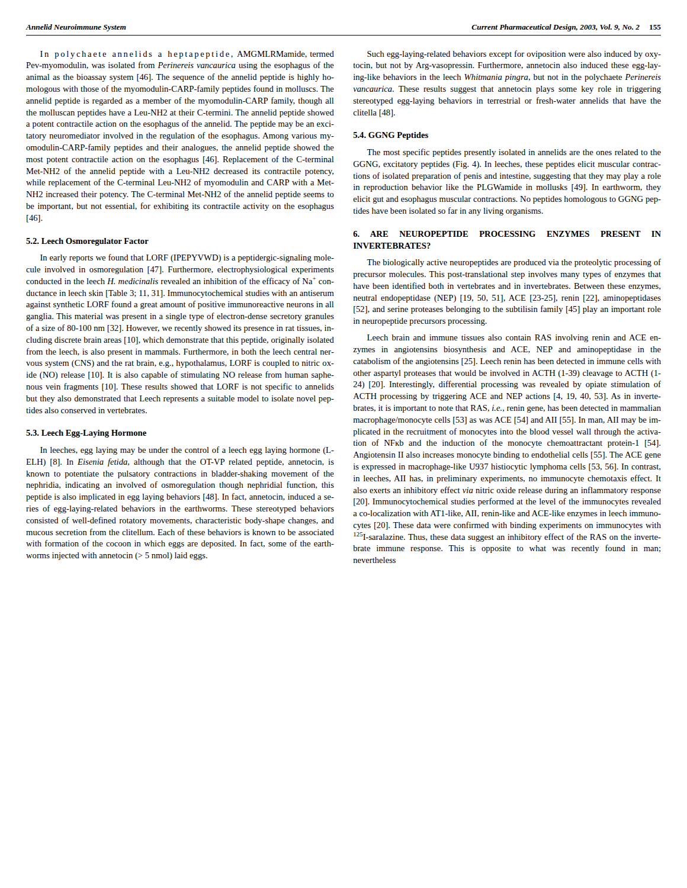Annelid Neuroimmune System Current Pharmaceutical Design, 2003, Vol. 9, No. 2155
In polychaete annelids a heptapeptide, AMGMLRMamide, termed Pev-myomodulin, was isolated from Perinereis vancaurica using the esophagus of the animal as the bioassay system [46]. The sequence of the annelid peptide is highly homologous with those of the myomodulin-CARP-family peptides found in molluscs. The annelid peptide is regarded as a member of the myomodulin-CARP family, though all the molluscan peptides have a Leu-NH2 at their C-termini. The annelid peptide showed a potent contractile action on the esophagus of the annelid. The peptide may be an excitatory neuromediator involved in the regulation of the esophagus. Among various myomodulin-CARP-family peptides and their analogues, the annelid peptide showed the most potent contractile action on the esophagus [46]. Replacement of the C-terminal Met-NH2 of the annelid peptide with a Leu-NH2 decreased its contractile potency, while replacement of the C-terminal Leu-NH2 of myomodulin and CARP with a Met-NH2 increased their potency. The C-terminal Met-NH2 of the annelid peptide seems to be important, but not essential, for exhibiting its contractile activity on the esophagus [46].
5.2. Leech Osmoregulator Factor
In early reports we found that LORF (IPEPYVWD) is a peptidergic-signaling molecule involved in osmoregulation [47]. Furthermore, electrophysiological experiments conducted in the leech H. medicinalis revealed an inhibition of the efficacy of Na+ conductance in leech skin [Table 3; 11, 31]. Immunocytochemical studies with an antiserum against synthetic LORF found a great amount of positive immunoreactive neurons in all ganglia. This material was present in a single type of electron-dense secretory granules of a size of 80-100 nm [32]. However, we recently showed its presence in rat tissues, including discrete brain areas [10], which demonstrate that this peptide, originally isolated from the leech, is also present in mammals. Furthermore, in both the leech central nervous system (CNS) and the rat brain, e.g., hypothalamus, LORF is coupled to nitric oxide (NO) release [10]. It is also capable of stimulating NO release from human saphenous vein fragments [10]. These results showed that LORF is not specific to annelids but they also demonstrated that Leech represents a suitable model to isolate novel peptides also conserved in vertebrates.
5.3. Leech Egg-Laying Hormone
In leeches, egg laying may be under the control of a leech egg laying hormone (L-ELH) [8]. In Eisenia fetida, although that the OT-VP related peptide, annetocin, is known to potentiate the pulsatory contractions in bladder-shaking movement of the nephridia, indicating an involved of osmoregulation though nephridial function, this peptide is also implicated in egg laying behaviors [48]. In fact, annetocin, induced a series of egg-laying-related behaviors in the earthworms. These stereotyped behaviors consisted of well-defined rotatory movements, characteristic body-shape changes, and mucous secretion from the clitellum. Each of these behaviors is known to be associated with formation of the cocoon in which eggs are deposited. In fact, some of the earthworms injected with annetocin (> 5 nmol) laid eggs.
Such egg-laying-related behaviors except for oviposition were also induced by oxytocin, but not by Arg-vasopressin. Furthermore, annetocin also induced these egg-laying-like behaviors in the leech Whitmania pingra, but not in the polychaete Perinereis vancaurica. These results suggest that annetocin plays some key role in triggering stereotyped egg-laying behaviors in terrestrial or fresh-water annelids that have the clitella [48].
5.4. GGNG Peptides
The most specific peptides presently isolated in annelids are the ones related to the GGNG, excitatory peptides (Fig. 4). In leeches, these peptides elicit muscular contractions of isolated preparation of penis and intestine, suggesting that they may play a role in reproduction behavior like the PLGWamide in mollusks [49]. In earthworm, they elicit gut and esophagus muscular contractions. No peptides homologous to GGNG peptides have been isolated so far in any living organisms.
6. ARE NEUROPEPTIDE PROCESSING ENZYMES PRESENT IN INVERTEBRATES?
The biologically active neuropeptides are produced via the proteolytic processing of precursor molecules. This post-translational step involves many types of enzymes that have been identified both in vertebrates and in invertebrates. Between these enzymes, neutral endopeptidase (NEP) [19, 50, 51], ACE [23-25], renin [22], aminopeptidases [52], and serine proteases belonging to the subtilisin family [45] play an important role in neuropeptide precursors processing.
Leech brain and immune tissues also contain RAS involving renin and ACE enzymes in angiotensins biosynthesis and ACE, NEP and aminopeptidase in the catabolism of the angiotensins [25]. Leech renin has been detected in immune cells with other aspartyl proteases that would be involved in ACTH (1-39) cleavage to ACTH (1-24) [20]. Interestingly, differential processing was revealed by opiate stimulation of ACTH processing by triggering ACE and NEP actions [4, 19, 40, 53]. As in invertebrates, it is important to note that RAS, i.e., renin gene, has been detected in mammalian macrophage/monocyte cells [53] as was ACE [54] and AII [55]. In man, AII may be implicated in the recruitment of monocytes into the blood vessel wall through the activation of NFĸb and the induction of the monocyte chemoattractant protein-1 [54]. Angiotensin II also increases monocyte binding to endothelial cells [55]. The ACE gene is expressed in macrophage-like U937 histiocytic lymphoma cells [53, 56]. In contrast, in leeches, AII has, in preliminary experiments, no immunocyte chemotaxis effect. It also exerts an inhibitory effect via nitric oxide release during an inflammatory response [20]. Immunocytochemical studies performed at the level of the immunocytes revealed a co-localization with AT1-like, AII, renin-like and ACE-like enzymes in leech immunocytes [20]. These data were confirmed with binding experiments on immunocytes with 125I-saralazine. Thus, these data suggest an inhibitory effect of the RAS on the invertebrate immune response. This is opposite to what was recently found in man; nevertheless